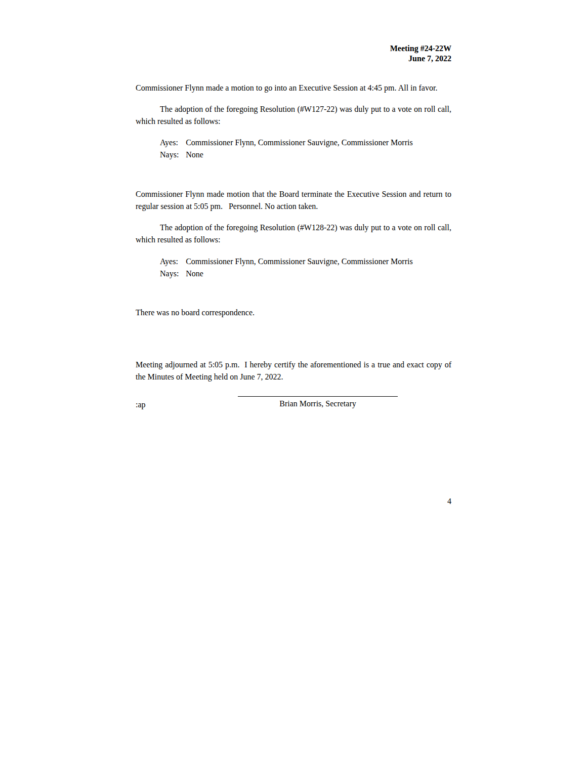Meeting #24-22W
June 7, 2022
Commissioner Flynn made a motion to go into an Executive Session at 4:45 pm. All in favor.
The adoption of the foregoing Resolution (#W127-22) was duly put to a vote on roll call, which resulted as follows:
Ayes: Commissioner Flynn, Commissioner Sauvigne, Commissioner Morris
Nays: None
Commissioner Flynn made motion that the Board terminate the Executive Session and return to regular session at 5:05 pm. Personnel. No action taken.
The adoption of the foregoing Resolution (#W128-22) was duly put to a vote on roll call, which resulted as follows:
Ayes: Commissioner Flynn, Commissioner Sauvigne, Commissioner Morris
Nays: None
There was no board correspondence.
Meeting adjourned at 5:05 p.m. I hereby certify the aforementioned is a true and exact copy of the Minutes of Meeting held on June 7, 2022.
Brian Morris, Secretary
:ap
4